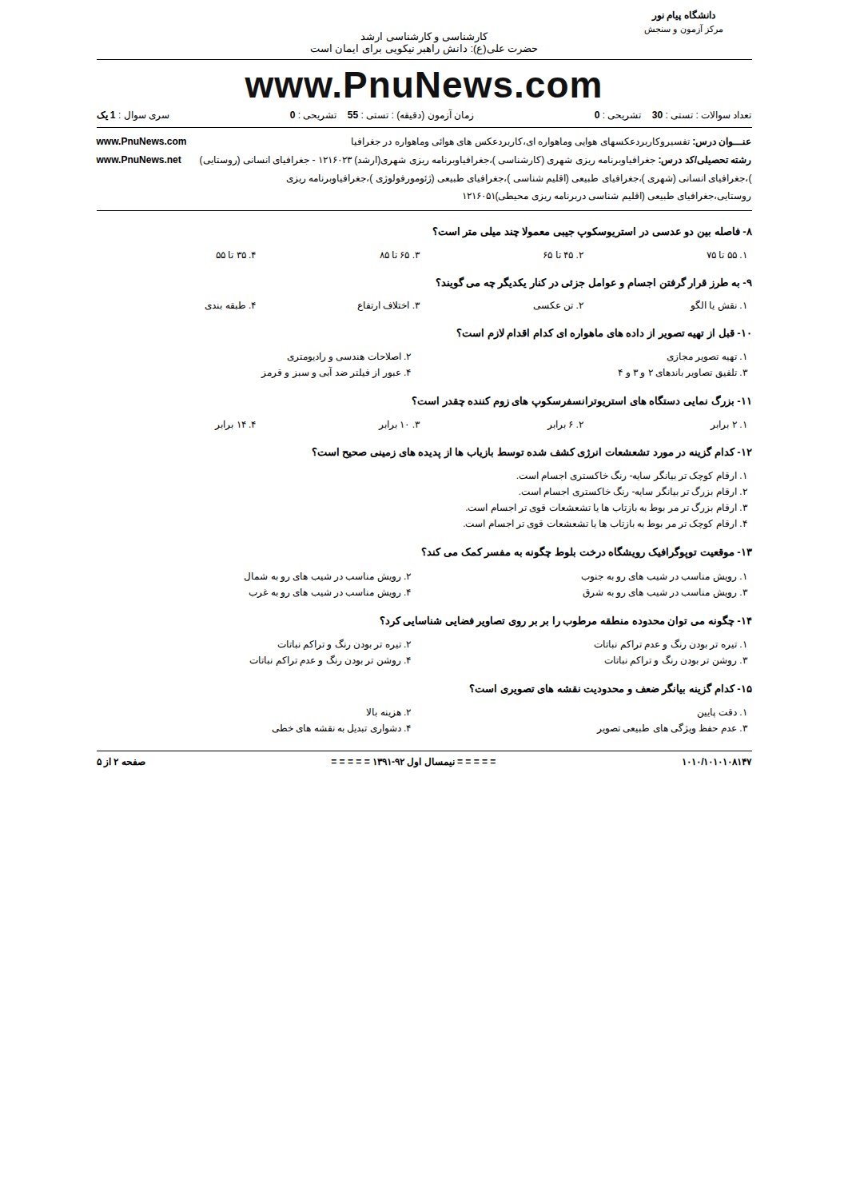دانشگاه پیام نور
مرکز آزمون و سنجش
کارشناسی و کارشناسی ارشد
حضرت علی(ع): دانش راهبر نیکویی برای ایمان است
www.PnuNews.com
تعداد سوالات : تستی : 30 تشریحی : 0 زمان آزمون (دقیقه) : تستی : 55 تشریحی : 0 سری سوال : 1 یک
www.PnuNews.com عنـــوان درس: تفسیروکاربردعکسهای هوایی وماهواره ای،کاربردعکس های هوائی وماهواره در جغرافیا
www.PnuNews.net رشته تحصیلی/کد درس: جغرافیاوبرنامه ریزی شهری (کارشناسی )،جغرافیاوبرنامه ریزی شهری(ارشد) ۱۲۱۶۰۲۳ - جغرافیای انسانی (روستایی)
)،جغرافیای انسانی (شهری )،جغرافیای طبیعی (اقلیم شناسی )،جغرافیای طبیعی (ژئومورفولوژی )،جغرافیاوبرنامه ریزی
روستایی،جغرافیای طبیعی (اقلیم شناسی دربرنامه ریزی محیطی)۱۲۱۶۰۵۱
۸- فاصله بین دو عدسی در استریوسکوپ جیبی معمولا چند میلی متر است؟
۱. ۵۵ تا ۷۵
۲. ۴۵ تا ۶۵
۳. ۶۵ تا ۸۵
۴. ۳۵ تا ۵۵
۹- به طرز قرار گرفتن اجسام و عوامل جزئی در کنار یکدیگر چه می گویند؟
۱. نقش یا الگو
۲. تن عکسی
۳. اختلاف ارتفاع
۴. طبقه بندی
۱۰- قبل از تهیه تصویر از داده های ماهواره ای کدام اقدام لازم است؟
۱. تهیه تصویر مجازی
۲. اصلاحات هندسی و رادیومتری
۳. تلفیق تصاویر باندهای ۲ و ۳ و ۴
۴. عبور از فیلتر ضد آبی و سبز و قرمز
۱۱- بزرگ نمایی دستگاه های استریوترانسفرسکوپ های زوم کننده چقدر است؟
۱. ۲ برابر
۲. ۶ برابر
۳. ۱۰ برابر
۴. ۱۴ برابر
۱۲- کدام گزینه در مورد تشعشعات انرژی کشف شده توسط بازیاب ها از پدیده های زمینی صحیح است؟
۱. ارقام کوچک تر بیانگر سایه- رنگ خاکستری اجسام است.
۲. ارقام بزرگ تر بیانگر سایه- رنگ خاکستری اجسام است.
۳. ارقام بزرگ تر مر بوط به بازتاب ها یا تشعشعات قوی تر اجسام است.
۴. ارقام کوچک تر مر بوط به بازتاب ها یا تشعشعات قوی تر اجسام است.
۱۳- موقعیت توپوگرافیک رویشگاه درخت بلوط چگونه به مفسر کمک می کند؟
۱. رویش مناسب در شیب های رو به جنوب
۲. رویش مناسب در شیب های رو به شمال
۳. رویش مناسب در شیب های رو به شرق
۴. رویش مناسب در شیب های رو به غرب
۱۴- چگونه می توان محدوده منطقه مرطوب را بر بر روی تصاویر فضایی شناسایی کرد؟
۱. تیره تر بودن رنگ و عدم تراکم نباتات
۲. تیره تر بودن رنگ و تراکم نباتات
۳. روشن تر بودن رنگ و تراکم نباتات
۴. روشن تر بودن رنگ و عدم تراکم نباتات
۱۵- کدام گزینه بیانگر ضعف و محدودیت نقشه های تصویری است؟
۱. دقت پایین
۲. هزینه بالا
۳. عدم حفظ ویژگی های طبیعی تصویر
۴. دشواری تبدیل به نقشه های خطی
۱۰۱۰/۱۰۱۰۱۰۸۱۴۷ = = = = = نیمسال اول ۹۲-۱۳۹۱ = = = = = صفحه ۲ از ۵